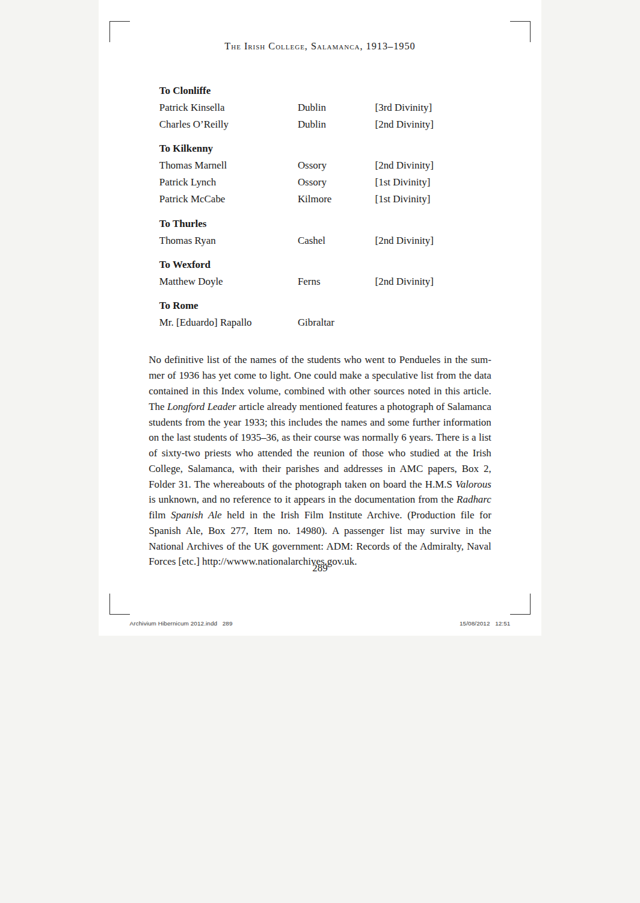The Irish College, Salamanca, 1913–1950
| To Clonliffe |
| Patrick Kinsella | Dublin | [3rd Divinity] |
| Charles O’Reilly | Dublin | [2nd Divinity] |
| To Kilkenny |
| Thomas Marnell | Ossory | [2nd Divinity] |
| Patrick Lynch | Ossory | [1st Divinity] |
| Patrick McCabe | Kilmore | [1st Divinity] |
| To Thurles |
| Thomas Ryan | Cashel | [2nd Divinity] |
| To Wexford |
| Matthew Doyle | Ferns | [2nd Divinity] |
| To Rome |
| Mr. [Eduardo] Rapallo | Gibraltar | |
No definitive list of the names of the students who went to Pendueles in the summer of 1936 has yet come to light. One could make a speculative list from the data contained in this Index volume, combined with other sources noted in this article. The Longford Leader article already mentioned features a photograph of Salamanca students from the year 1933; this includes the names and some further information on the last students of 1935–36, as their course was normally 6 years. There is a list of sixty-two priests who attended the reunion of those who studied at the Irish College, Salamanca, with their parishes and addresses in AMC papers, Box 2, Folder 31. The whereabouts of the photograph taken on board the H.M.S Valorous is unknown, and no reference to it appears in the documentation from the Radharc film Spanish Ale held in the Irish Film Institute Archive. (Production file for Spanish Ale, Box 277, Item no. 14980). A passenger list may survive in the National Archives of the UK government: ADM: Records of the Admiralty, Naval Forces [etc.] http://wwww.nationalarchives.gov.uk.
289
Archivium Hibernicum 2012.indd 289 15/08/2012 12:51